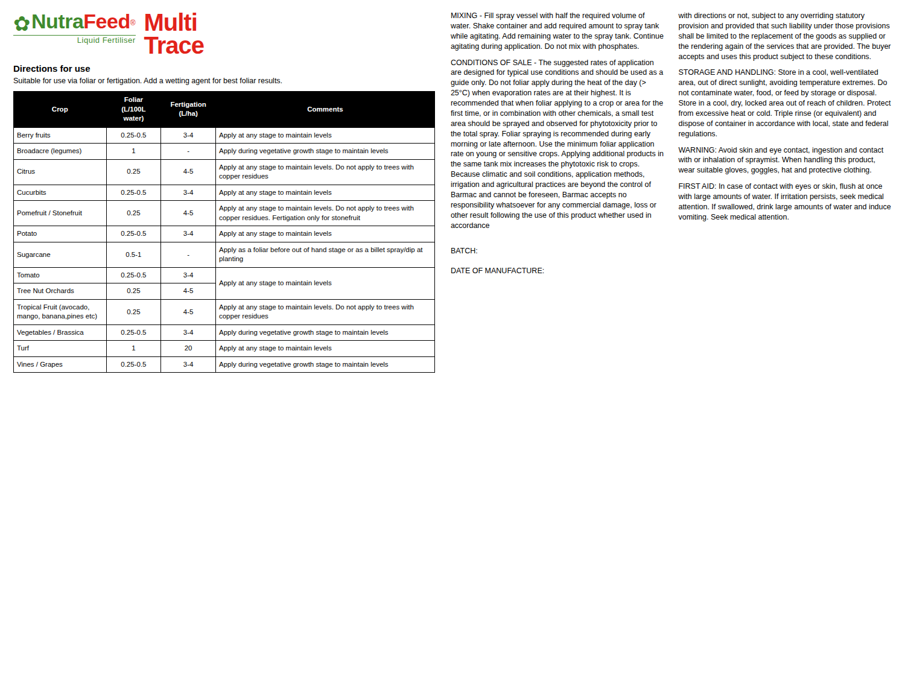✿Nutra Feed® Liquid Fertiliser
Multi
Trace
Directions for use
Suitable for use via foliar or fertigation. Add a wetting agent for best foliar results.
| Crop | Foliar (L/100L water) | Fertigation (L/ha) | Comments |
| --- | --- | --- | --- |
| Berry fruits | 0.25-0.5 | 3-4 | Apply at any stage to maintain levels |
| Broadacre (legumes) | 1 | - | Apply during vegetative growth stage to maintain levels |
| Citrus | 0.25 | 4-5 | Apply at any stage to maintain levels. Do not apply to trees with copper residues |
| Cucurbits | 0.25-0.5 | 3-4 | Apply at any stage to maintain levels |
| Pomefruit / Stonefruit | 0.25 | 4-5 | Apply at any stage to maintain levels. Do not apply to trees with copper residues. Fertigation only for stonefruit |
| Potato | 0.25-0.5 | 3-4 | Apply at any stage to maintain levels |
| Sugarcane | 0.5-1 | - | Apply as a foliar before out of hand stage or as a billet spray/dip at planting |
| Tomato | 0.25-0.5 | 3-4 | Apply at any stage to maintain levels |
| Tree Nut Orchards | 0.25 | 4-5 |
| Tropical Fruit (avocado, mango, banana,pines etc) | 0.25 | 4-5 | Apply at any stage to maintain levels. Do not apply to trees with copper residues |
| Vegetables / Brassica | 0.25-0.5 | 3-4 | Apply during vegetative growth stage to maintain levels |
| Turf | 1 | 20 | Apply at any stage to maintain levels |
| Vines / Grapes | 0.25-0.5 | 3-4 | Apply during vegetative growth stage to maintain levels |
MIXING - Fill spray vessel with half the required volume of water. Shake container and add required amount to spray tank while agitating. Add remaining water to the spray tank. Continue agitating during application. Do not mix with phosphates.
CONDITIONS OF SALE - The suggested rates of application are designed for typical use conditions and should be used as a guide only. Do not foliar apply during the heat of the day (> 25°C) when evaporation rates are at their highest. It is recommended that when foliar applying to a crop or area for the first time, or in combination with other chemicals, a small test area should be sprayed and observed for phytotoxicity prior to the total spray. Foliar spraying is recommended during early morning or late afternoon. Use the minimum foliar application rate on young or sensitive crops. Applying additional products in the same tank mix increases the phytotoxic risk to crops. Because climatic and soil conditions, application methods, irrigation and agricultural practices are beyond the control of Barmac and cannot be foreseen, Barmac accepts no responsibility whatsoever for any commercial damage, loss or other result following the use of this product whether used in accordance
BATCH:
DATE OF MANUFACTURE:
with directions or not, subject to any overriding statutory provision and provided that such liability under those provisions shall be limited to the replacement of the goods as supplied or the rendering again of the services that are provided. The buyer accepts and uses this product subject to these conditions.
STORAGE AND HANDLING: Store in a cool, well-ventilated area, out of direct sunlight, avoiding temperature extremes. Do not contaminate water, food, or feed by storage or disposal. Store in a cool, dry, locked area out of reach of children. Protect from excessive heat or cold. Triple rinse (or equivalent) and dispose of container in accordance with local, state and federal regulations.
WARNING: Avoid skin and eye contact, ingestion and contact with or inhalation of spraymist. When handling this product, wear suitable gloves, goggles, hat and protective clothing.
FIRST AID: In case of contact with eyes or skin, flush at once with large amounts of water. If irritation persists, seek medical attention. If swallowed, drink large amounts of water and induce vomiting. Seek medical attention.